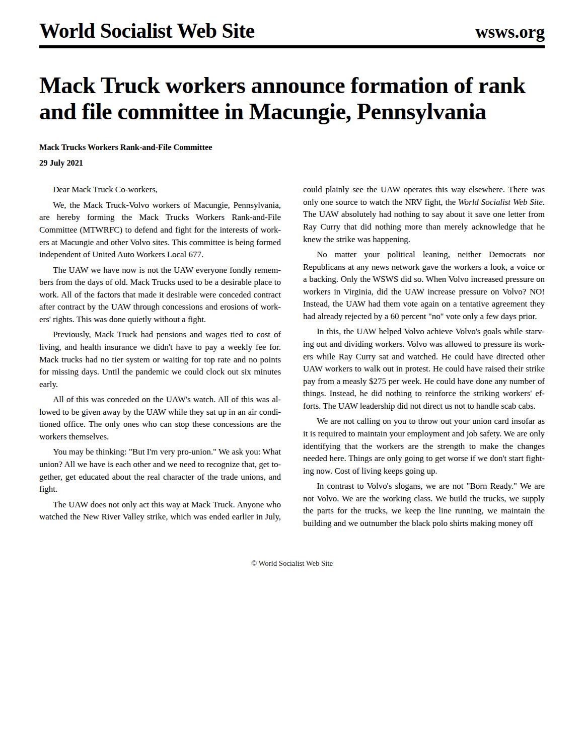World Socialist Web Site
wsws.org
Mack Truck workers announce formation of rank and file committee in Macungie, Pennsylvania
Mack Trucks Workers Rank-and-File Committee
29 July 2021
Dear Mack Truck Co-workers,
We, the Mack Truck-Volvo workers of Macungie, Pennsylvania, are hereby forming the Mack Trucks Workers Rank-and-File Committee (MTWRFC) to defend and fight for the interests of workers at Macungie and other Volvo sites. This committee is being formed independent of United Auto Workers Local 677.
The UAW we have now is not the UAW everyone fondly remembers from the days of old. Mack Trucks used to be a desirable place to work. All of the factors that made it desirable were conceded contract after contract by the UAW through concessions and erosions of workers' rights. This was done quietly without a fight.
Previously, Mack Truck had pensions and wages tied to cost of living, and health insurance we didn't have to pay a weekly fee for. Mack trucks had no tier system or waiting for top rate and no points for missing days. Until the pandemic we could clock out six minutes early.
All of this was conceded on the UAW's watch. All of this was allowed to be given away by the UAW while they sat up in an air conditioned office. The only ones who can stop these concessions are the workers themselves.
You may be thinking: "But I'm very pro-union." We ask you: What union? All we have is each other and we need to recognize that, get together, get educated about the real character of the trade unions, and fight.
The UAW does not only act this way at Mack Truck. Anyone who watched the New River Valley strike, which was ended earlier in July, could plainly see the UAW operates this way elsewhere. There was only one source to watch the NRV fight, the World Socialist Web Site. The UAW absolutely had nothing to say about it save one letter from Ray Curry that did nothing more than merely acknowledge that he knew the strike was happening.
No matter your political leaning, neither Democrats nor Republicans at any news network gave the workers a look, a voice or a backing. Only the WSWS did so. When Volvo increased pressure on workers in Virginia, did the UAW increase pressure on Volvo? NO! Instead, the UAW had them vote again on a tentative agreement they had already rejected by a 60 percent "no" vote only a few days prior.
In this, the UAW helped Volvo achieve Volvo's goals while starving out and dividing workers. Volvo was allowed to pressure its workers while Ray Curry sat and watched. He could have directed other UAW workers to walk out in protest. He could have raised their strike pay from a measly $275 per week. He could have done any number of things. Instead, he did nothing to reinforce the striking workers' efforts. The UAW leadership did not direct us not to handle scab cabs.
We are not calling on you to throw out your union card insofar as it is required to maintain your employment and job safety. We are only identifying that the workers are the strength to make the changes needed here. Things are only going to get worse if we don't start fighting now. Cost of living keeps going up.
In contrast to Volvo's slogans, we are not "Born Ready." We are not Volvo. We are the working class. We build the trucks, we supply the parts for the trucks, we keep the line running, we maintain the building and we outnumber the black polo shirts making money off
© World Socialist Web Site